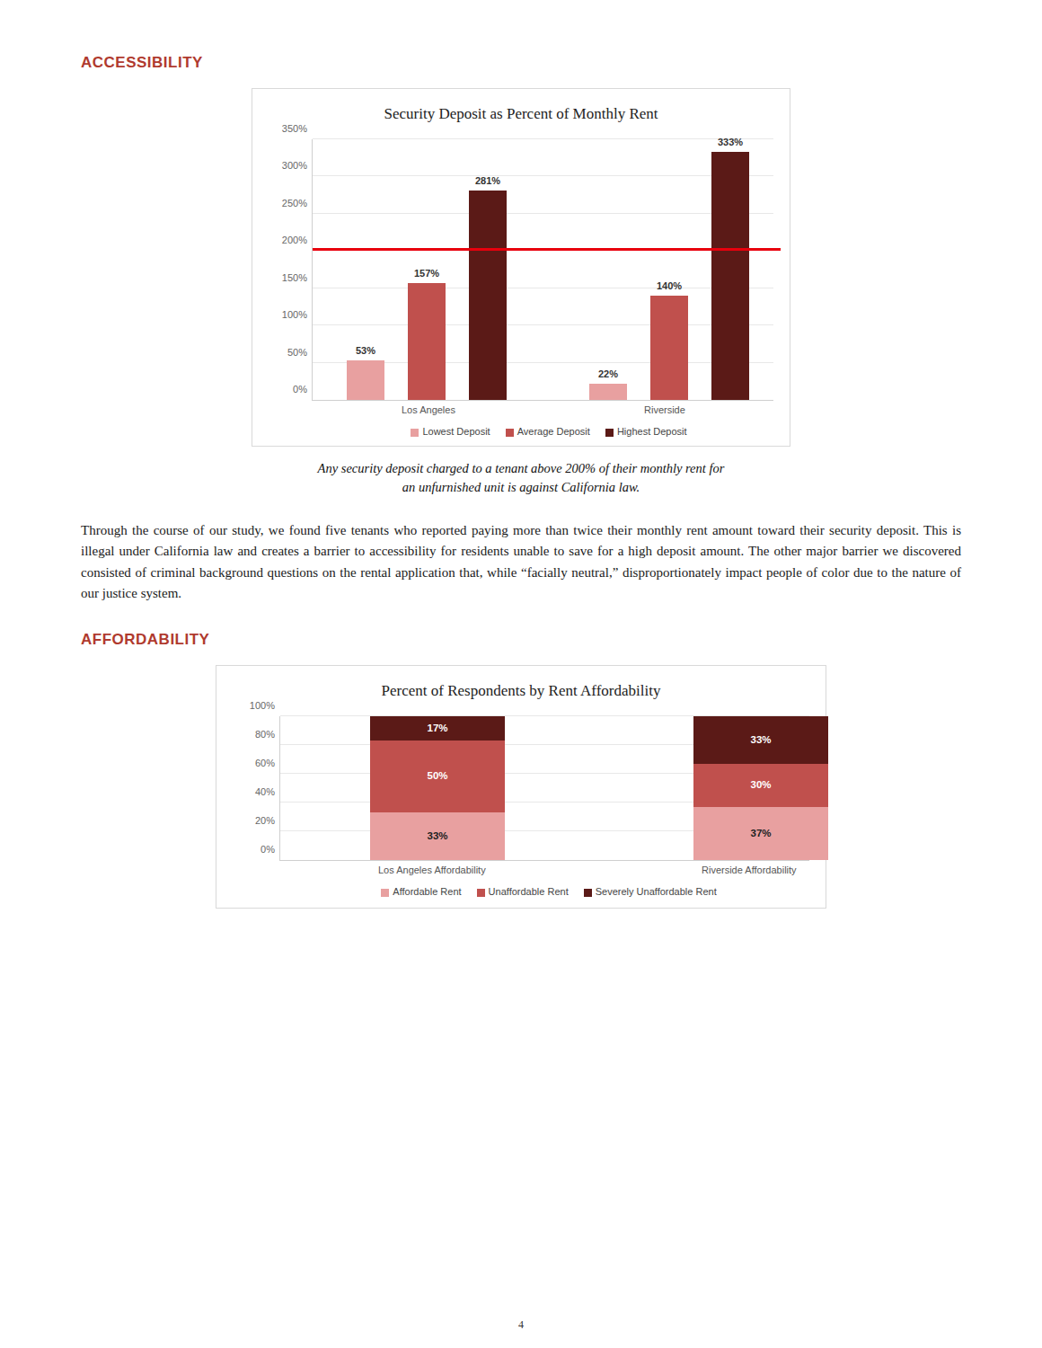ACCESSIBILITY
Security Deposit as Percent of Monthly Rent
350%
300%
250%
200%
150%
100%
50%
0%
53%
157%
281%
22%
140%
333%
Los Angeles
Riverside
Lowest Deposit Average Deposit Highest Deposit
Any security deposit charged to a tenant above 200% of their monthly rent for an unfurnished unit is against California law.
Through the course of our study, we found five tenants who reported paying more than twice their monthly rent amount toward their security deposit. This is illegal under California law and creates a barrier to accessibility for residents unable to save for a high deposit amount. The other major barrier we discovered consisted of criminal background questions on the rental application that, while “facially neutral,” disproportionately impact people of color due to the nature of our justice system.
AFFORDABILITY
Percent of Respondents by Rent Affordability
100%
80%
60%
40%
20%
0%
17%
50%
33%
33%
30%
37%
Los Angeles Affordability
Riverside Affordability
Affordable Rent Unaffordable Rent Severely Unaffordable Rent
4